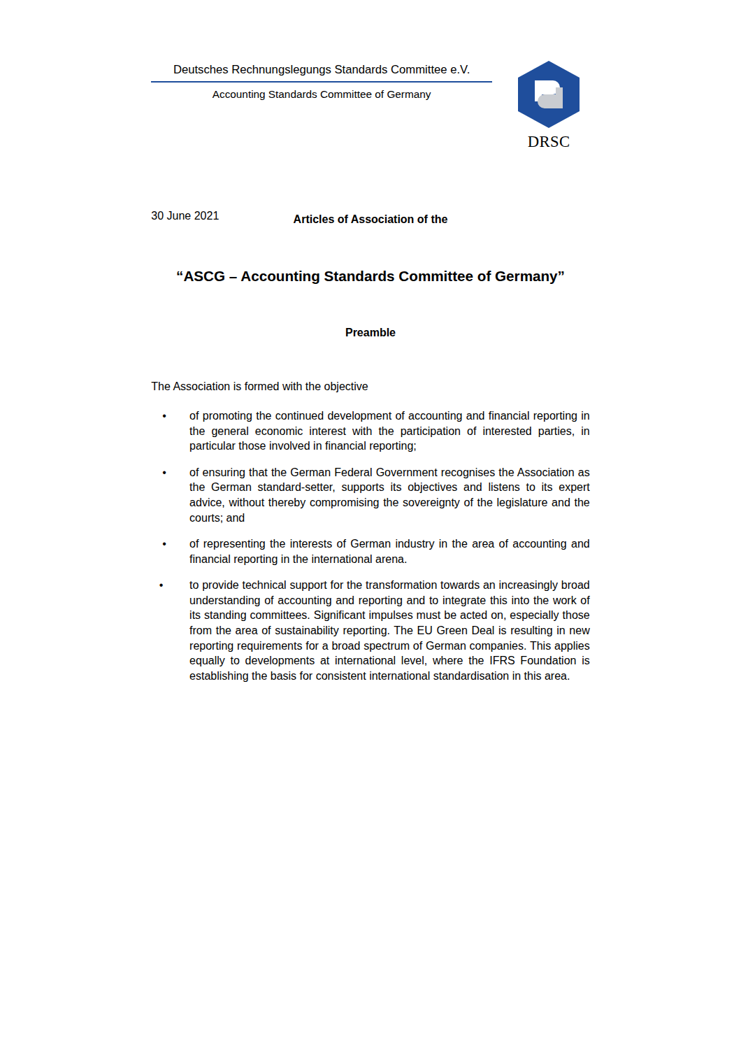Deutsches Rechnungslegungs Standards Committee e.V.
Accounting Standards Committee of Germany
DRSC
30 June 2021
Articles of Association of the
“ASCG – Accounting Standards Committee of Germany”
Preamble
The Association is formed with the objective
of promoting the continued development of accounting and financial reporting in the general economic interest with the participation of interested parties, in particular those involved in financial reporting;
of ensuring that the German Federal Government recognises the Association as the German standard-setter, supports its objectives and listens to its expert advice, without thereby compromising the sovereignty of the legislature and the courts; and
of representing the interests of German industry in the area of accounting and financial reporting in the international arena.
to provide technical support for the transformation towards an increasingly broad understanding of accounting and reporting and to integrate this into the work of its standing committees. Significant impulses must be acted on, especially those from the area of sustainability reporting. The EU Green Deal is resulting in new reporting requirements for a broad spectrum of German companies. This applies equally to developments at international level, where the IFRS Foundation is establishing the basis for consistent international standardisation in this area.